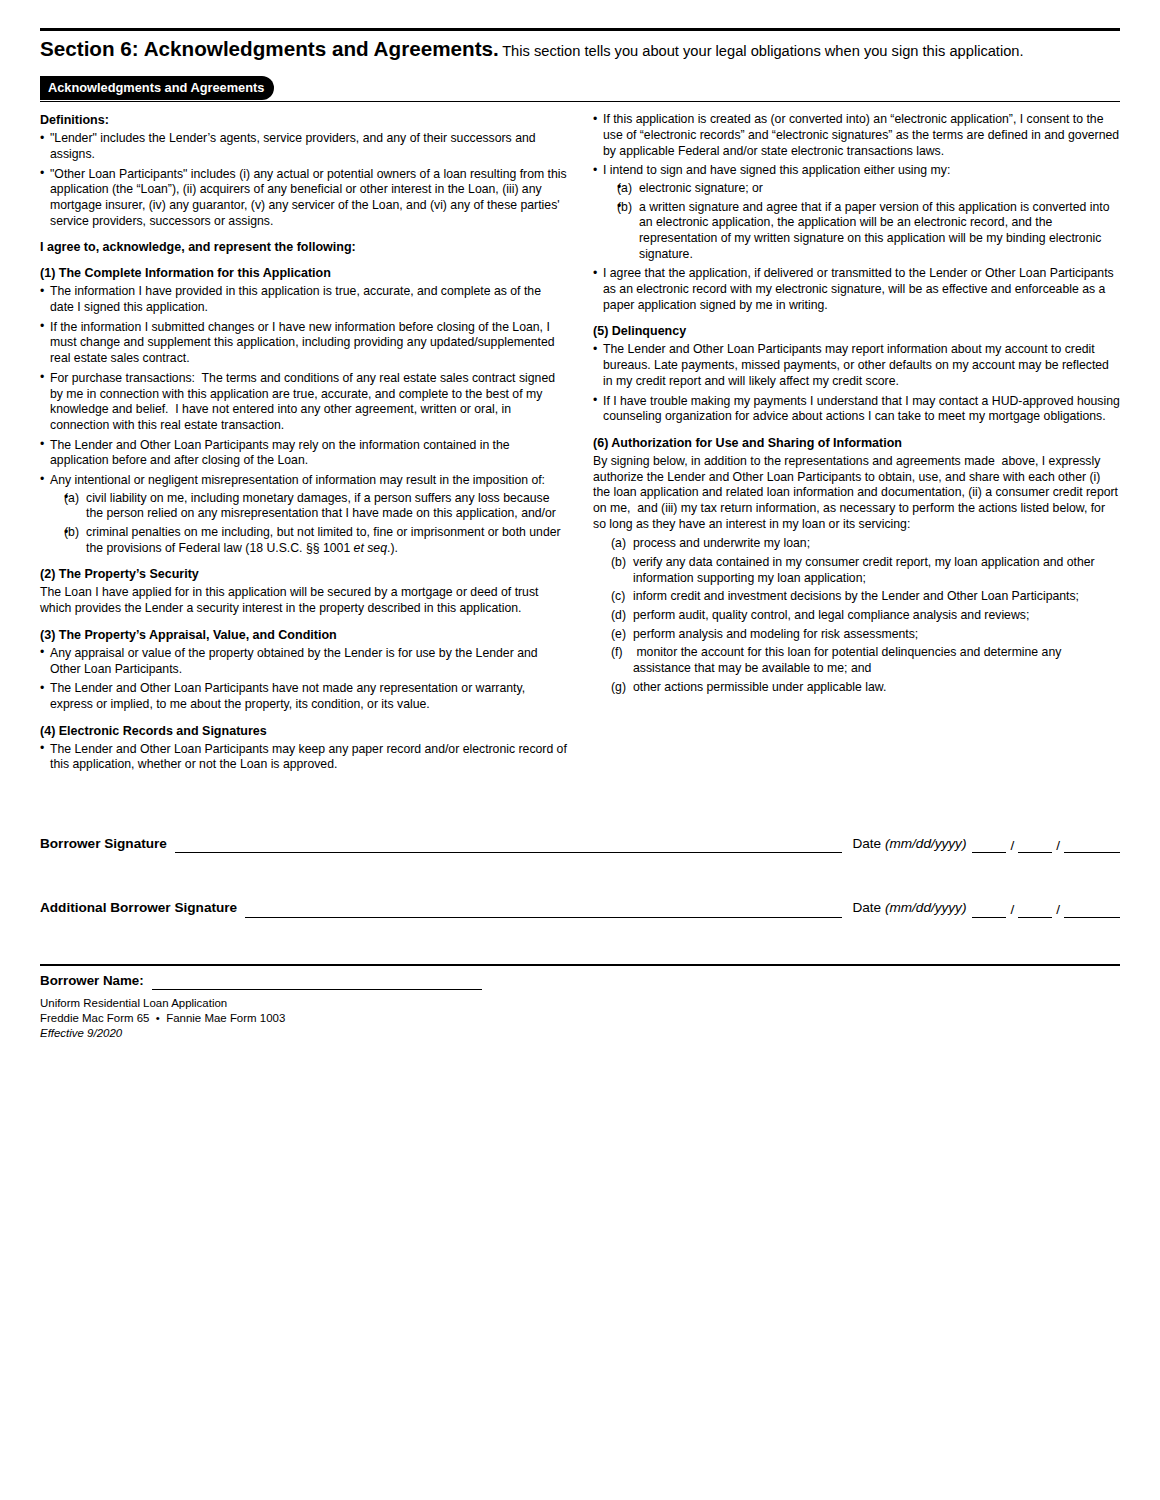Section 6: Acknowledgments and Agreements.
This section tells you about your legal obligations when you sign this application.
Acknowledgments and Agreements
Definitions:
"Lender" includes the Lender’s agents, service providers, and any of their successors and assigns.
"Other Loan Participants" includes (i) any actual or potential owners of a loan resulting from this application (the “Loan”), (ii) acquirers of any beneficial or other interest in the Loan, (iii) any mortgage insurer, (iv) any guarantor, (v) any servicer of the Loan, and (vi) any of these parties' service providers, successors or assigns.
I agree to, acknowledge, and represent the following:
(1) The Complete Information for this Application
The information I have provided in this application is true, accurate, and complete as of the date I signed this application.
If the information I submitted changes or I have new information before closing of the Loan, I must change and supplement this application, including providing any updated/supplemented real estate sales contract.
For purchase transactions: The terms and conditions of any real estate sales contract signed by me in connection with this application are true, accurate, and complete to the best of my knowledge and belief. I have not entered into any other agreement, written or oral, in connection with this real estate transaction.
The Lender and Other Loan Participants may rely on the information contained in the application before and after closing of the Loan.
Any intentional or negligent misrepresentation of information may result in the imposition of:
(a) civil liability on me, including monetary damages, if a person suffers any loss because the person relied on any misrepresentation that I have made on this application, and/or
(b) criminal penalties on me including, but not limited to, fine or imprisonment or both under the provisions of Federal law (18 U.S.C. §§ 1001 et seq.).
(2) The Property’s Security
The Loan I have applied for in this application will be secured by a mortgage or deed of trust which provides the Lender a security interest in the property described in this application.
(3) The Property’s Appraisal, Value, and Condition
Any appraisal or value of the property obtained by the Lender is for use by the Lender and Other Loan Participants.
The Lender and Other Loan Participants have not made any representation or warranty, express or implied, to me about the property, its condition, or its value.
(4) Electronic Records and Signatures
The Lender and Other Loan Participants may keep any paper record and/or electronic record of this application, whether or not the Loan is approved.
If this application is created as (or converted into) an “electronic application”, I consent to the use of “electronic records” and “electronic signatures” as the terms are defined in and governed by applicable Federal and/or state electronic transactions laws.
I intend to sign and have signed this application either using my:
(a) electronic signature; or
(b) a written signature and agree that if a paper version of this application is converted into an electronic application, the application will be an electronic record, and the representation of my written signature on this application will be my binding electronic signature.
I agree that the application, if delivered or transmitted to the Lender or Other Loan Participants as an electronic record with my electronic signature, will be as effective and enforceable as a paper application signed by me in writing.
(5) Delinquency
The Lender and Other Loan Participants may report information about my account to credit bureaus. Late payments, missed payments, or other defaults on my account may be reflected in my credit report and will likely affect my credit score.
If I have trouble making my payments I understand that I may contact a HUD-approved housing counseling organization for advice about actions I can take to meet my mortgage obligations.
(6) Authorization for Use and Sharing of Information
By signing below, in addition to the representations and agreements made above, I expressly authorize the Lender and Other Loan Participants to obtain, use, and share with each other (i) the loan application and related loan information and documentation, (ii) a consumer credit report on me, and (iii) my tax return information, as necessary to perform the actions listed below, for so long as they have an interest in my loan or its servicing:
(a) process and underwrite my loan;
(b) verify any data contained in my consumer credit report, my loan application and other information supporting my loan application;
(c) inform credit and investment decisions by the Lender and Other Loan Participants;
(d) perform audit, quality control, and legal compliance analysis and reviews;
(e) perform analysis and modeling for risk assessments;
(f) monitor the account for this loan for potential delinquencies and determine any assistance that may be available to me; and
(g) other actions permissible under applicable law.
Borrower Signature
Date (mm/dd/yyyy)
/ /
Additional Borrower Signature
Date (mm/dd/yyyy)
/ /
Borrower Name:
Uniform Residential Loan Application
Freddie Mac Form 65 • Fannie Mae Form 1003
Effective 9/2020